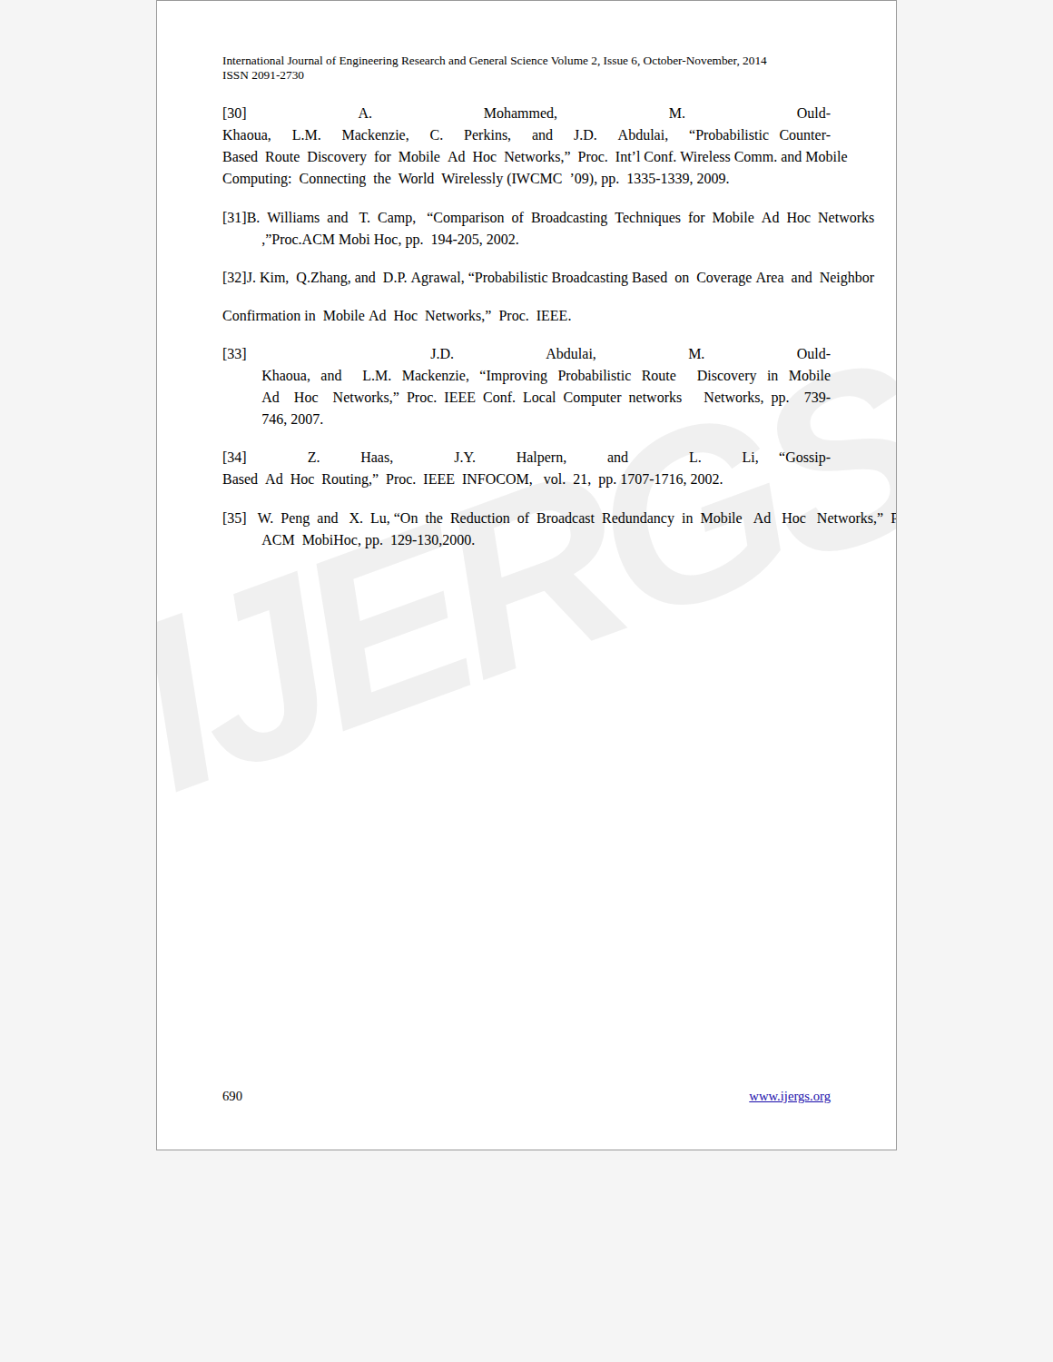IJERGS
International Journal of Engineering Research and General Science Volume 2, Issue 6, October-November, 2014 ISSN 2091-2730
[30] A. Mohammed, M. Ould-Khaoua, L.M. Mackenzie, C. Perkins, and J.D. Abdulai, “Probabilistic Counter-Based Route Discovery for Mobile Ad Hoc Networks,” Proc. Int’l Conf. Wireless Comm. and Mobile Computing: Connecting the World Wirelessly (IWCMC ’09), pp. 1335-1339, 2009.
[31]B. Williams and T. Camp, “Comparison of Broadcasting Techniques for Mobile Ad Hoc Networks ,”Proc.ACM Mobi Hoc, pp. 194-205, 2002.
[32]J. Kim, Q.Zhang, and D.P. Agrawal, “Probabilistic Broadcasting Based on Coverage Area and Neighbor
Confirmation in Mobile Ad Hoc Networks,” Proc. IEEE.
[33] J.D. Abdulai, M. Ould-Khaoua, and L.M. Mackenzie, “Improving Probabilistic Route Discovery in Mobile Ad Hoc Networks,” Proc. IEEE Conf. Local Computer networks Networks, pp. 739-746, 2007.
[34] Z. Haas, J.Y. Halpern, and L. Li, “Gossip-Based Ad Hoc Routing,” Proc. IEEE INFOCOM, vol. 21, pp. 1707-1716, 2002.
[35] W. Peng and X. Lu, “On the Reduction of Broadcast Redundancy in Mobile Ad Hoc Networks,” Proc. ACM MobiHoc, pp. 129-130,2000.
690 www.ijergs.org